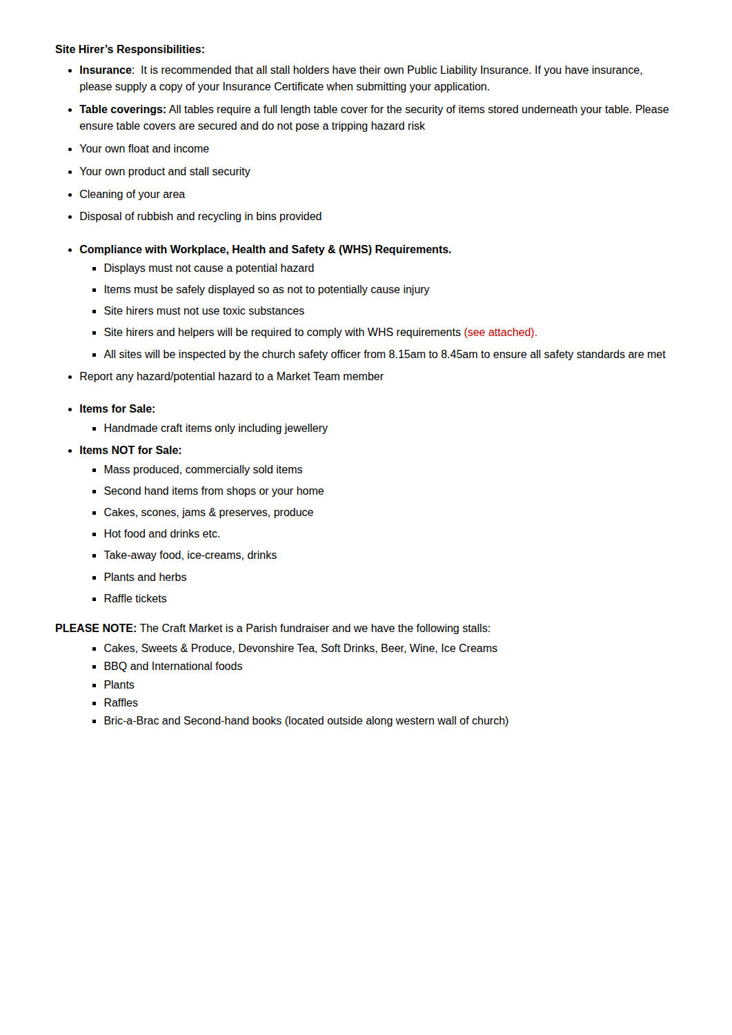Site Hirer’s Responsibilities:
Insurance: It is recommended that all stall holders have their own Public Liability Insurance. If you have insurance, please supply a copy of your Insurance Certificate when submitting your application.
Table coverings: All tables require a full length table cover for the security of items stored underneath your table. Please ensure table covers are secured and do not pose a tripping hazard risk
Your own float and income
Your own product and stall security
Cleaning of your area
Disposal of rubbish and recycling in bins provided
Compliance with Workplace, Health and Safety & (WHS) Requirements.
Displays must not cause a potential hazard
Items must be safely displayed so as not to potentially cause injury
Site hirers must not use toxic substances
Site hirers and helpers will be required to comply with WHS requirements (see attached).
All sites will be inspected by the church safety officer from 8.15am to 8.45am to ensure all safety standards are met
Report any hazard/potential hazard to a Market Team member
Items for Sale:
Handmade craft items only including jewellery
Items NOT for Sale:
Mass produced, commercially sold items
Second hand items from shops or your home
Cakes, scones, jams & preserves, produce
Hot food and drinks etc.
Take-away food, ice-creams, drinks
Plants and herbs
Raffle tickets
PLEASE NOTE: The Craft Market is a Parish fundraiser and we have the following stalls:
Cakes, Sweets & Produce, Devonshire Tea, Soft Drinks, Beer, Wine, Ice Creams
BBQ and International foods
Plants
Raffles
Bric-a-Brac and Second-hand books (located outside along western wall of church)